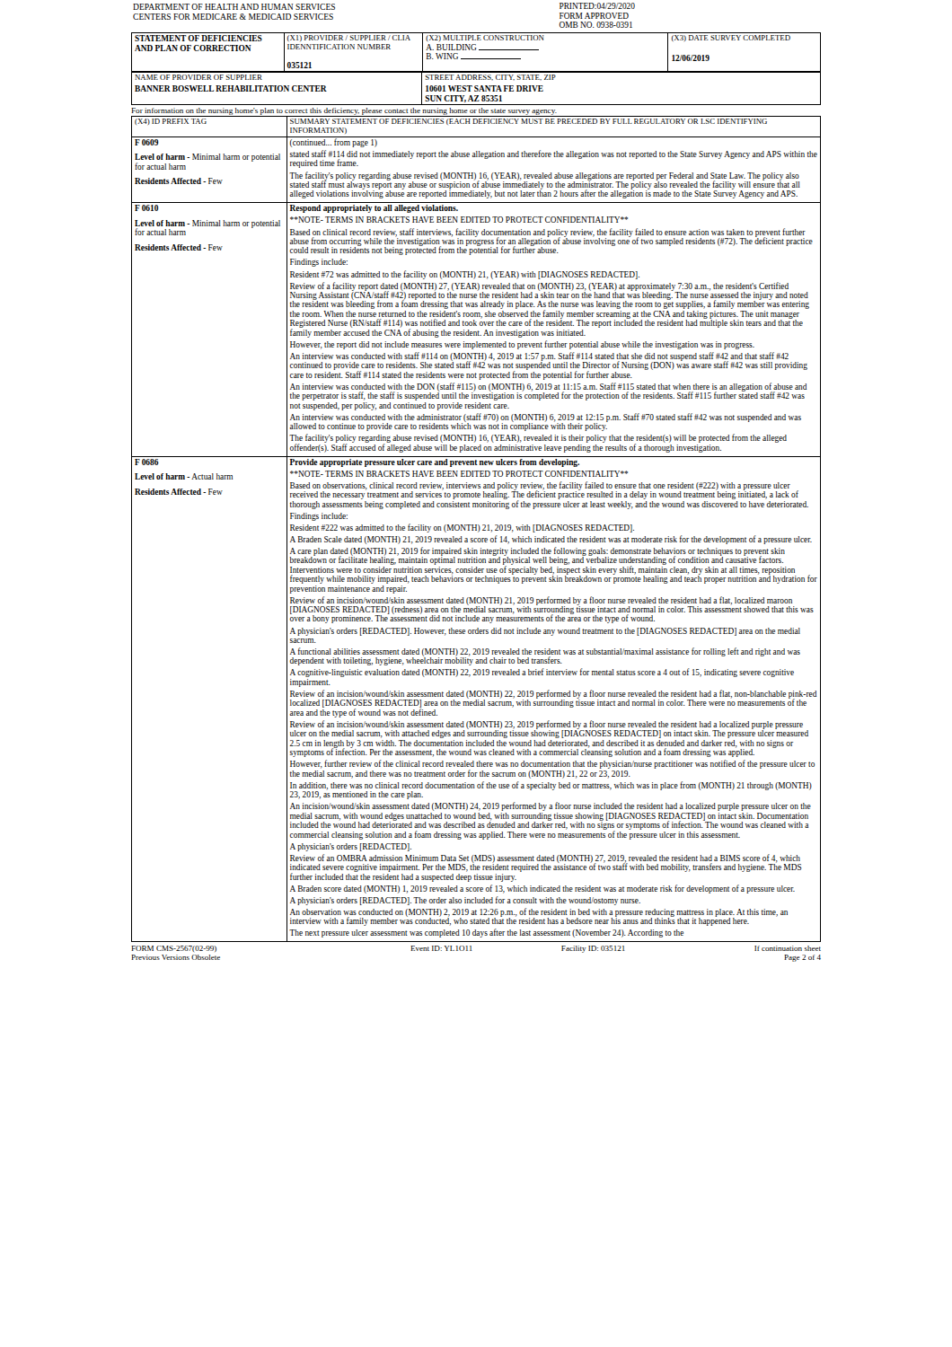| DEPARTMENT OF HEALTH AND HUMAN SERVICES CENTERS FOR MEDICARE & MEDICAID SERVICES | PRINTED:04/29/2020 FORM APPROVED OMB NO. 0938-0391 |
| STATEMENT OF DEFICIENCIES AND PLAN OF CORRECTION | (X1) PROVIDER / SUPPLIER / CLIA IDENNTIFICATION NUMBER 035121 | (X2) MULTIPLE CONSTRUCTION A. BUILDING B. WING | (X3) DATE SURVEY COMPLETED 12/06/2019 |
| NAME OF PROVIDER OF SUPPLIER BANNER BOSWELL REHABILITATION CENTER | STREET ADDRESS, CITY, STATE, ZIP 10601 WEST SANTA FE DRIVE SUN CITY, AZ 85351 |
For information on the nursing home's plan to correct this deficiency, please contact the nursing home or the state survey agency.
| (X4) ID PREFIX TAG | SUMMARY STATEMENT OF DEFICIENCIES (EACH DEFICIENCY MUST BE PRECEDED BY FULL REGULATORY OR LSC IDENTIFYING INFORMATION) |
| F 0609 Level of harm - Minimal harm or potential for actual harm Residents Affected - Few | (continued... from page 1) stated staff #114 did not immediately report the abuse allegation and therefore the allegation was not reported to the State Survey Agency and APS within the required time frame. The facility's policy regarding abuse revised (MONTH) 16, (YEAR), revealed abuse allegations are reported per Federal and State Law. The policy also stated staff must always report any abuse or suspicion of abuse immediately to the administrator. The policy also revealed the facility will ensure that all alleged violations involving abuse are reported immediately, but not later than 2 hours after the allegation is made to the State Survey Agency and APS. |
| F 0610 Level of harm - Minimal harm or potential for actual harm Residents Affected - Few | Respond appropriately to all alleged violations. **NOTE- TERMS IN BRACKETS HAVE BEEN EDITED TO PROTECT CONFIDENTIALITY** Based on clinical record review, staff interviews, facility documentation and policy review, the facility failed to ensure action was taken to prevent further abuse from occurring while the investigation was in progress for an allegation of abuse involving one of two sampled residents (#72). The deficient practice could result in residents not being protected from the potential for further abuse. Findings include: Resident #72 was admitted to the facility on (MONTH) 21, (YEAR) with [DIAGNOSES REDACTED]. Review of a facility report dated (MONTH) 27, (YEAR) revealed that on (MONTH) 23, (YEAR) at approximately 7:30 a.m., the resident's Certified Nursing Assistant (CNA/staff #42) reported to the nurse the resident had a skin tear on the hand that was bleeding. The nurse assessed the injury and noted the resident was bleeding from a foam dressing that was already in place. As the nurse was leaving the room to get supplies, a family member was entering the room. When the nurse returned to the resident's room, she observed the family member screaming at the CNA and taking pictures. The unit manager Registered Nurse (RN/staff #114) was notified and took over the care of the resident. The report included the resident had multiple skin tears and that the family member accused the CNA of abusing the resident. An investigation was initiated. However, the report did not include measures were implemented to prevent further potential abuse while the investigation was in progress. An interview was conducted with staff #114 on (MONTH) 4, 2019 at 1:57 p.m. Staff #114 stated that she did not suspend staff #42 and that staff #42 continued to provide care to residents. She stated staff #42 was not suspended until the Director of Nursing (DON) was aware staff #42 was still providing care to resident. Staff #114 stated the residents were not protected from the potential for further abuse. An interview was conducted with the DON (staff #115) on (MONTH) 6, 2019 at 11:15 a.m. Staff #115 stated that when there is an allegation of abuse and the perpetrator is staff, the staff is suspended until the investigation is completed for the protection of the residents. Staff #115 further stated staff #42 was not suspended, per policy, and continued to provide resident care. An interview was conducted with the administrator (staff #70) on (MONTH) 6, 2019 at 12:15 p.m. Staff #70 stated staff #42 was not suspended and was allowed to continue to provide care to residents which was not in compliance with their policy. The facility's policy regarding abuse revised (MONTH) 16, (YEAR), revealed it is their policy that the resident(s) will be protected from the alleged offender(s). Staff accused of alleged abuse will be placed on administrative leave pending the results of a thorough investigation. |
| F 0686 Level of harm - Actual harm Residents Affected - Few | Provide appropriate pressure ulcer care and prevent new ulcers from developing. **NOTE- TERMS IN BRACKETS HAVE BEEN EDITED TO PROTECT CONFIDENTIALITY** Based on observations, clinical record review, interviews and policy review, the facility failed to ensure that one resident (#222) with a pressure ulcer received the necessary treatment and services to promote healing. The deficient practice resulted in a delay in wound treatment being initiated, a lack of thorough assessments being completed and consistent monitoring of the pressure ulcer at least weekly, and the wound was discovered to have deteriorated. Findings include: Resident #222 was admitted to the facility on (MONTH) 21, 2019, with [DIAGNOSES REDACTED]. A Braden Scale dated (MONTH) 21, 2019 revealed a score of 14, which indicated the resident was at moderate risk for the development of a pressure ulcer. A care plan dated (MONTH) 21, 2019 for impaired skin integrity included the following goals: demonstrate behaviors or techniques to prevent skin breakdown or facilitate healing, maintain optimal nutrition and physical well being, and verbalize understanding of condition and causative factors. Interventions were to consider nutrition services, consider use of specialty bed, inspect skin every shift, maintain clean, dry skin at all times, reposition frequently while mobility impaired, teach behaviors or techniques to prevent skin breakdown or promote healing and teach proper nutrition and hydration for prevention maintenance and repair. Review of an incision/wound/skin assessment dated (MONTH) 21, 2019 performed by a floor nurse revealed the resident had a flat, localized maroon [DIAGNOSES REDACTED] (redness) area on the medial sacrum, with surrounding tissue intact and normal in color. This assessment showed that this was over a bony prominence. The assessment did not include any measurements of the area or the type of wound. A physician's orders [REDACTED]. However, these orders did not include any wound treatment to the [DIAGNOSES REDACTED] area on the medial sacrum. A functional abilities assessment dated (MONTH) 22, 2019 revealed the resident was at substantial/maximal assistance for rolling left and right and was dependent with toileting, hygiene, wheelchair mobility and chair to bed transfers. A cognitive-linguistic evaluation dated (MONTH) 22, 2019 revealed a brief interview for mental status score a 4 out of 15, indicating severe cognitive impairment. Review of an incision/wound/skin assessment dated (MONTH) 22, 2019 performed by a floor nurse revealed the resident had a flat, non-blanchable pink-red localized [DIAGNOSES REDACTED] area on the medial sacrum, with surrounding tissue intact and normal in color. There were no measurements of the area and the type of wound was not defined. Review of an incision/wound/skin assessment dated (MONTH) 23, 2019 performed by a floor nurse revealed the resident had a localized purple pressure ulcer on the medial sacrum, with attached edges and surrounding tissue showing [DIAGNOSES REDACTED] on intact skin. The pressure ulcer measured 2.5 cm in length by 3 cm width. The documentation included the wound had deteriorated, and described it as denuded and darker red, with no signs or symptoms of infection. Per the assessment, the wound was cleaned with a commercial cleansing solution and a foam dressing was applied. However, further review of the clinical record revealed there was no documentation that the physician/nurse practitioner was notified of the pressure ulcer to the medial sacrum, and there was no treatment order for the sacrum on (MONTH) 21, 22 or 23, 2019. In addition, there was no clinical record documentation of the use of a specialty bed or mattress, which was in place from (MONTH) 21 through (MONTH) 23, 2019, as mentioned in the care plan. An incision/wound/skin assessment dated (MONTH) 24, 2019 performed by a floor nurse included the resident had a localized purple pressure ulcer on the medial sacrum, with wound edges unattached to wound bed, with surrounding tissue showing [DIAGNOSES REDACTED] on intact skin. Documentation included the wound had deteriorated and was described as denuded and darker red, with no signs or symptoms of infection. The wound was cleaned with a commercial cleansing solution and a foam dressing was applied. There were no measurements of the pressure ulcer in this assessment. A physician's orders [REDACTED]. Review of an OMBRA admission Minimum Data Set (MDS) assessment dated (MONTH) 27, 2019, revealed the resident had a BIMS score of 4, which indicated severe cognitive impairment. Per the MDS, the resident required the assistance of two staff with bed mobility, transfers and hygiene. The MDS further included that the resident had a suspected deep tissue injury. A Braden score dated (MONTH) 1, 2019 revealed a score of 13, which indicated the resident was at moderate risk for development of a pressure ulcer. A physician's orders [REDACTED]. The order also included for a consult with the wound/ostomy nurse. An observation was conducted on (MONTH) 2, 2019 at 12:26 p.m., of the resident in bed with a pressure reducing mattress in place. At this time, an interview with a family member was conducted, who stated that the resident has a bedsore near his anus and thinks that it happened here. The next pressure ulcer assessment was completed 10 days after the last assessment (November 24). According to the |
| FORM CMS-2567(02-99) Previous Versions Obsolete | Event ID: YL1O11 | Facility ID: 035121 | If continuation sheet Page 2 of 4 |